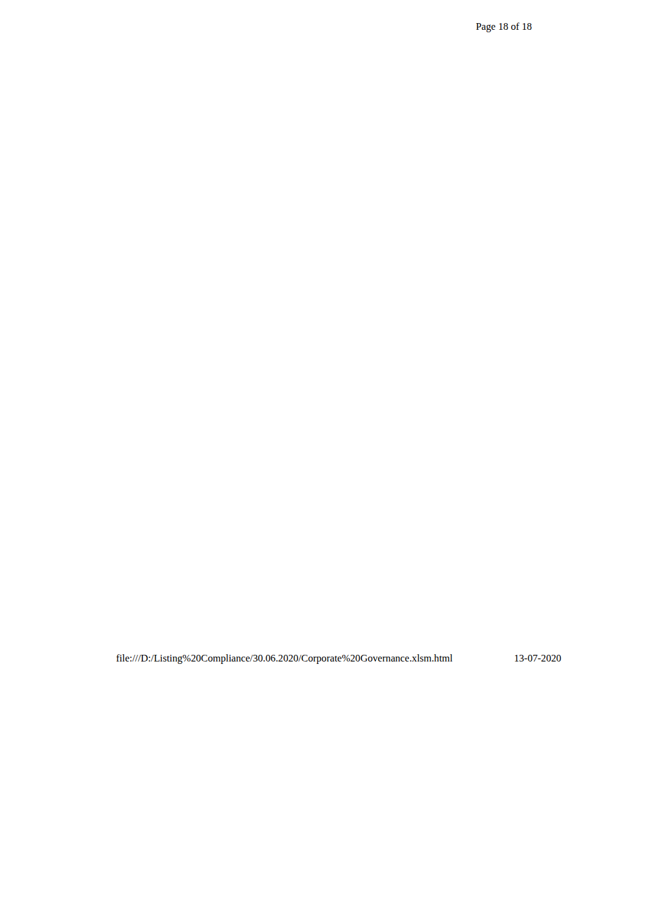Page 18 of 18
file:///D:/Listing%20Compliance/30.06.2020/Corporate%20Governance.xlsm.html 13-07-2020